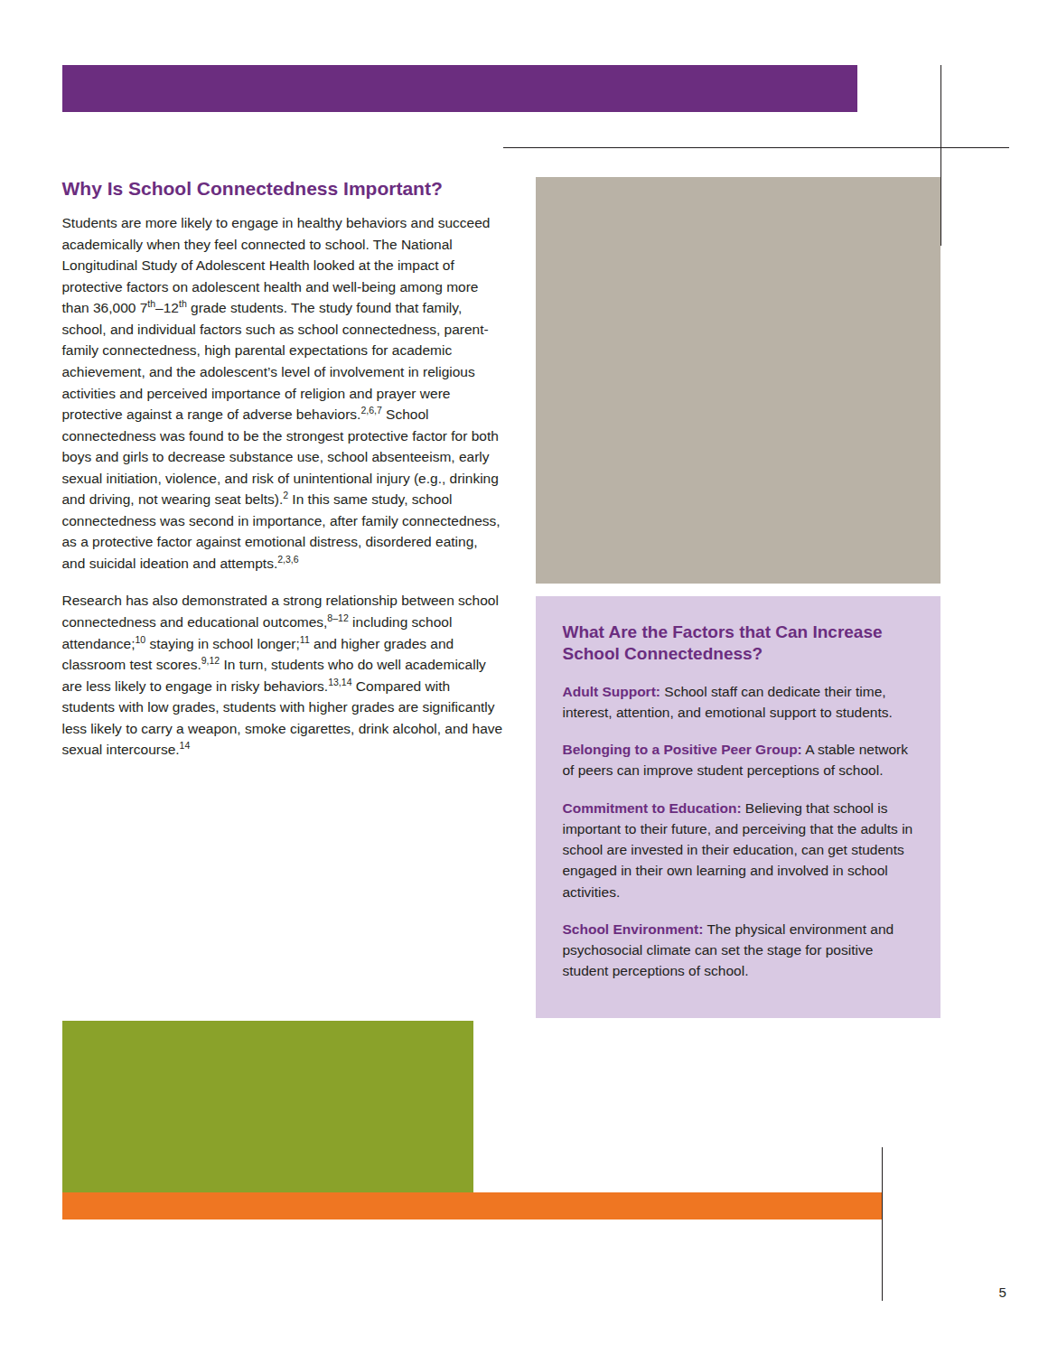Why Is School Connectedness Important?
Students are more likely to engage in healthy behaviors and succeed academically when they feel connected to school. The National Longitudinal Study of Adolescent Health looked at the impact of protective factors on adolescent health and well-being among more than 36,000 7th–12th grade students. The study found that family, school, and individual factors such as school connectedness, parent-family connectedness, high parental expectations for academic achievement, and the adolescent’s level of involvement in religious activities and perceived importance of religion and prayer were protective against a range of adverse behaviors.2,6,7 School connectedness was found to be the strongest protective factor for both boys and girls to decrease substance use, school absenteeism, early sexual initiation, violence, and risk of unintentional injury (e.g., drinking and driving, not wearing seat belts).2 In this same study, school connectedness was second in importance, after family connectedness, as a protective factor against emotional distress, disordered eating, and suicidal ideation and attempts.2,3,6
Research has also demonstrated a strong relationship between school connectedness and educational outcomes,8–12 including school attendance;10 staying in school longer;11 and higher grades and classroom test scores.9,12 In turn, students who do well academically are less likely to engage in risky behaviors.13,14 Compared with students with low grades, students with higher grades are significantly less likely to carry a weapon, smoke cigarettes, drink alcohol, and have sexual intercourse.14
What Are the Factors that Can Increase School Connectedness?
Adult Support: School staff can dedicate their time, interest, attention, and emotional support to students.
Belonging to a Positive Peer Group: A stable network of peers can improve student perceptions of school.
Commitment to Education: Believing that school is important to their future, and perceiving that the adults in school are invested in their education, can get students engaged in their own learning and involved in school activities.
School Environment: The physical environment and psychosocial climate can set the stage for positive student perceptions of school.
5